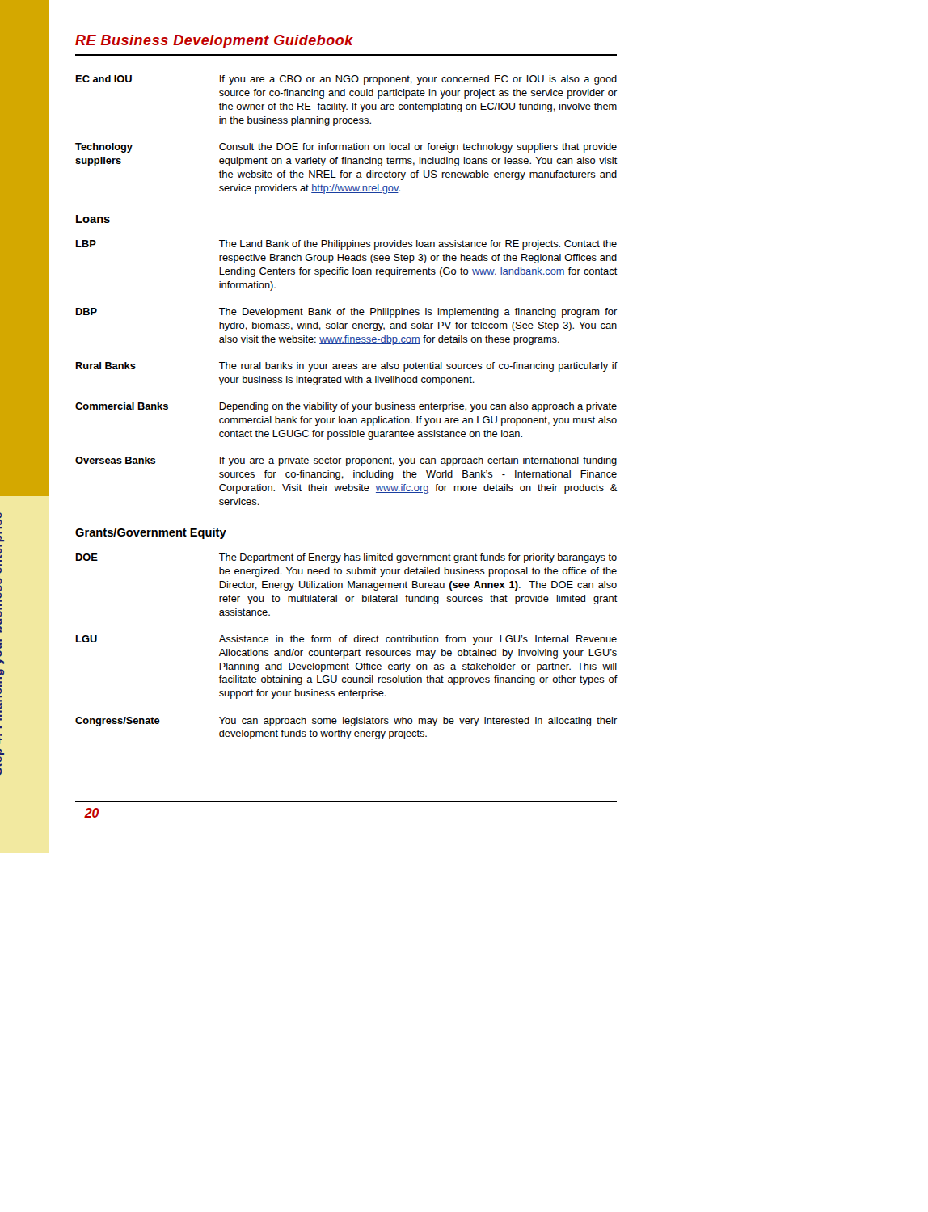Step 4: Financing your business enterprise
RE Business Development Guidebook
| EC and IOU | If you are a CBO or an NGO proponent, your concerned EC or IOU is also a good source for co-financing and could participate in your project as the service provider or the owner of the RE facility. If you are contemplating on EC/IOU funding, involve them in the business planning process. |
| Technology suppliers | Consult the DOE for information on local or foreign technology suppliers that provide equipment on a variety of financing terms, including loans or lease. You can also visit the website of the NREL for a directory of US renewable energy manufacturers and service providers at http://www.nrel.gov . |
Loans
| LBP | The Land Bank of the Philippines provides loan assistance for RE projects. Contact the respective Branch Group Heads (see Step 3) or the heads of the Regional Offices and Lending Centers for specific loan requirements (Go to www. landbank.com for contact information). |
| DBP | The Development Bank of the Philippines is implementing a financing program for hydro, biomass, wind, solar energy, and solar PV for telecom (See Step 3). You can also visit the website: www.finesse-dbp.com for details on these programs. |
| Rural Banks | The rural banks in your areas are also potential sources of co-financing particularly if your business is integrated with a livelihood component. |
| Commercial Banks | Depending on the viability of your business enterprise, you can also approach a private commercial bank for your loan application. If you are an LGU proponent, you must also contact the LGUGC for possible guarantee assistance on the loan. |
| Overseas Banks | If you are a private sector proponent, you can approach certain international funding sources for co-financing, including the World Bank’s - International Finance Corporation. Visit their website www.ifc.org for more details on their products & services. |
Grants/Government Equity
| DOE | The Department of Energy has limited government grant funds for priority barangays to be energized. You need to submit your detailed business proposal to the office of the Director, Energy Utilization Management Bureau (see Annex 1) . The DOE can also refer you to multilateral or bilateral funding sources that provide limited grant assistance. |
| LGU | Assistance in the form of direct contribution from your LGU’s Internal Revenue Allocations and/or counterpart resources may be obtained by involving your LGU’s Planning and Development Office early on as a stakeholder or partner. This will facilitate obtaining a LGU council resolution that approves financing or other types of support for your business enterprise. |
| Congress/Senate | You can approach some legislators who may be very interested in allocating their development funds to worthy energy projects. |
20